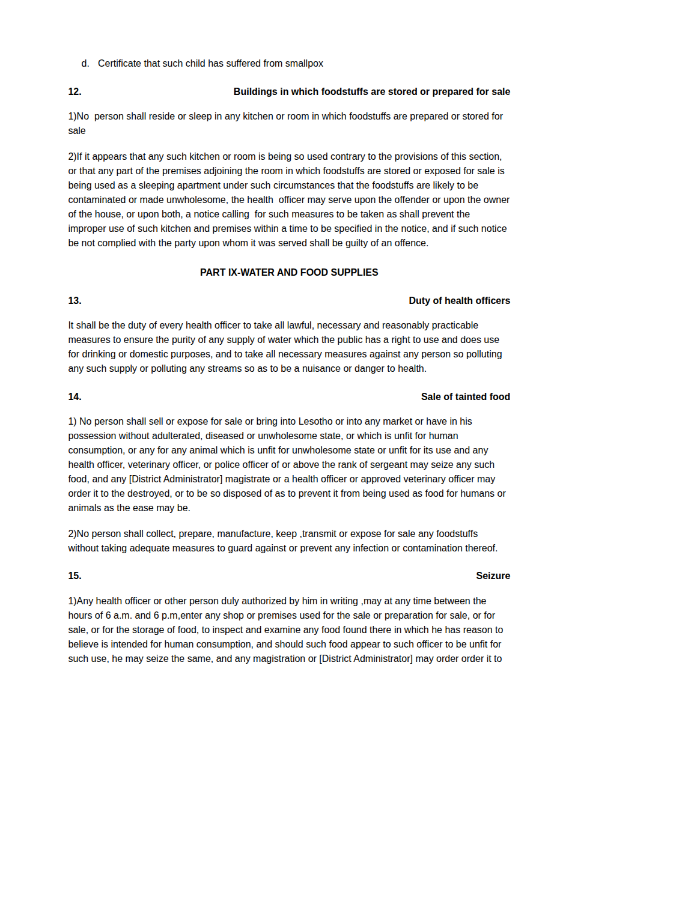Certificate that such child has suffered from smallpox
12. Buildings in which foodstuffs are stored or prepared for sale
1)No person shall reside or sleep in any kitchen or room in which foodstuffs are prepared or stored for sale
2)If it appears that any such kitchen or room is being so used contrary to the provisions of this section, or that any part of the premises adjoining the room in which foodstuffs are stored or exposed for sale is being used as a sleeping apartment under such circumstances that the foodstuffs are likely to be contaminated or made unwholesome, the health officer may serve upon the offender or upon the owner of the house, or upon both, a notice calling for such measures to be taken as shall prevent the improper use of such kitchen and premises within a time to be specified in the notice, and if such notice be not complied with the party upon whom it was served shall be guilty of an offence.
PART IX-WATER AND FOOD SUPPLIES
13. Duty of health officers
It shall be the duty of every health officer to take all lawful, necessary and reasonably practicable measures to ensure the purity of any supply of water which the public has a right to use and does use for drinking or domestic purposes, and to take all necessary measures against any person so polluting any such supply or polluting any streams so as to be a nuisance or danger to health.
14. Sale of tainted food
1) No person shall sell or expose for sale or bring into Lesotho or into any market or have in his possession without adulterated, diseased or unwholesome state, or which is unfit for human consumption, or any for any animal which is unfit for unwholesome state or unfit for its use and any health officer, veterinary officer, or police officer of or above the rank of sergeant may seize any such food, and any [District Administrator] magistrate or a health officer or approved veterinary officer may order it to the destroyed, or to be so disposed of as to prevent it from being used as food for humans or animals as the ease may be.
2)No person shall collect, prepare, manufacture, keep ,transmit or expose for sale any foodstuffs without taking adequate measures to guard against or prevent any infection or contamination thereof.
15. Seizure
1)Any health officer or other person duly authorized by him in writing ,may at any time between the hours of 6 a.m. and 6 p.m,enter any shop or premises used for the sale or preparation for sale, or for sale, or for the storage of food, to inspect and examine any food found there in which he has reason to believe is intended for human consumption, and should such food appear to such officer to be unfit for such use, he may seize the same, and any magistration or [District Administrator] may order order it to